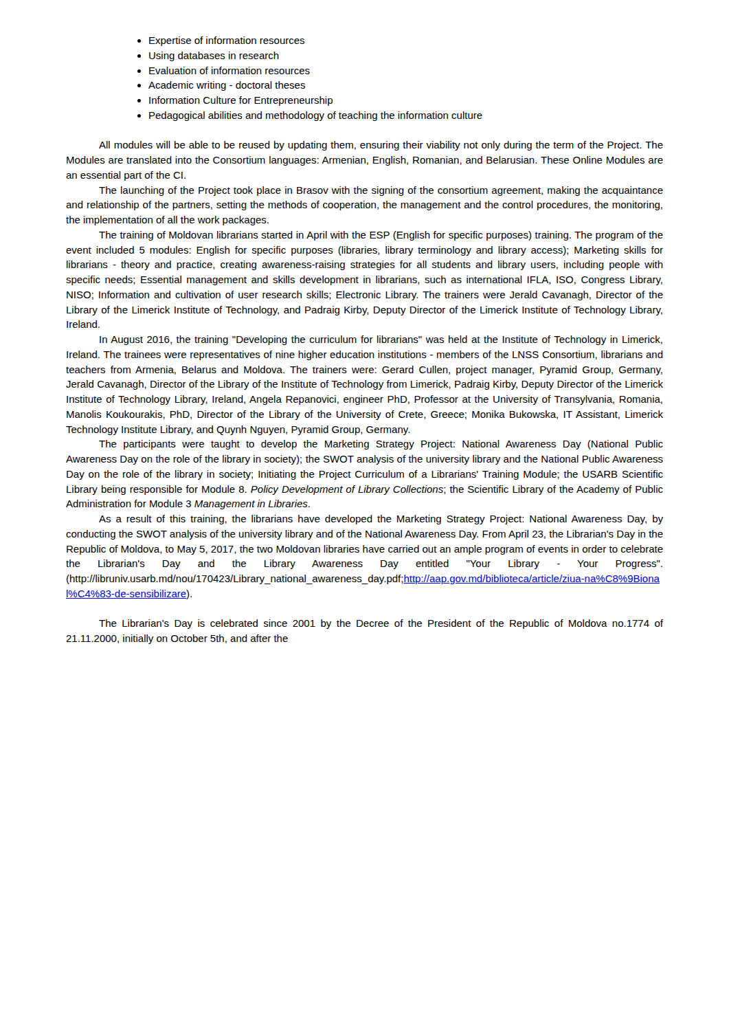Expertise of information resources
Using databases in research
Evaluation of information resources
Academic writing - doctoral theses
Information Culture for Entrepreneurship
Pedagogical abilities and methodology of teaching the information culture
All modules will be able to be reused by updating them, ensuring their viability not only during the term of the Project. The Modules are translated into the Consortium languages: Armenian, English, Romanian, and Belarusian. These Online Modules are an essential part of the CI.
The launching of the Project took place in Brasov with the signing of the consortium agreement, making the acquaintance and relationship of the partners, setting the methods of cooperation, the management and the control procedures, the monitoring, the implementation of all the work packages.
The training of Moldovan librarians started in April with the ESP (English for specific purposes) training. The program of the event included 5 modules: English for specific purposes (libraries, library terminology and library access); Marketing skills for librarians - theory and practice, creating awareness-raising strategies for all students and library users, including people with specific needs; Essential management and skills development in librarians, such as international IFLA, ISO, Congress Library, NISO; Information and cultivation of user research skills; Electronic Library. The trainers were Jerald Cavanagh, Director of the Library of the Limerick Institute of Technology, and Padraig Kirby, Deputy Director of the Limerick Institute of Technology Library, Ireland.
In August 2016, the training "Developing the curriculum for librarians" was held at the Institute of Technology in Limerick, Ireland. The trainees were representatives of nine higher education institutions - members of the LNSS Consortium, librarians and teachers from Armenia, Belarus and Moldova. The trainers were: Gerard Cullen, project manager, Pyramid Group, Germany, Jerald Cavanagh, Director of the Library of the Institute of Technology from Limerick, Padraig Kirby, Deputy Director of the Limerick Institute of Technology Library, Ireland, Angela Repanovici, engineer PhD, Professor at the University of Transylvania, Romania, Manolis Koukourakis, PhD, Director of the Library of the University of Crete, Greece; Monika Bukowska, IT Assistant, Limerick Technology Institute Library, and Quynh Nguyen, Pyramid Group, Germany.
The participants were taught to develop the Marketing Strategy Project: National Awareness Day (National Public Awareness Day on the role of the library in society); the SWOT analysis of the university library and the National Public Awareness Day on the role of the library in society; Initiating the Project Curriculum of a Librarians' Training Module; the USARB Scientific Library being responsible for Module 8. Policy Development of Library Collections; the Scientific Library of the Academy of Public Administration for Module 3 Management in Libraries.
As a result of this training, the librarians have developed the Marketing Strategy Project: National Awareness Day, by conducting the SWOT analysis of the university library and of the National Awareness Day. From April 23, the Librarian's Day in the Republic of Moldova, to May 5, 2017, the two Moldovan libraries have carried out an ample program of events in order to celebrate the Librarian's Day and the Library Awareness Day entitled "Your Library - Your Progress". (http://libruniv.usarb.md/nou/170423/Library_national_awareness_day.pdf;http://aap.gov.md/biblioteca/article/ziua-na%C8%9Bional%C4%83-de-sensibilizare).
The Librarian's Day is celebrated since 2001 by the Decree of the President of the Republic of Moldova no.1774 of 21.11.2000, initially on October 5th, and after the